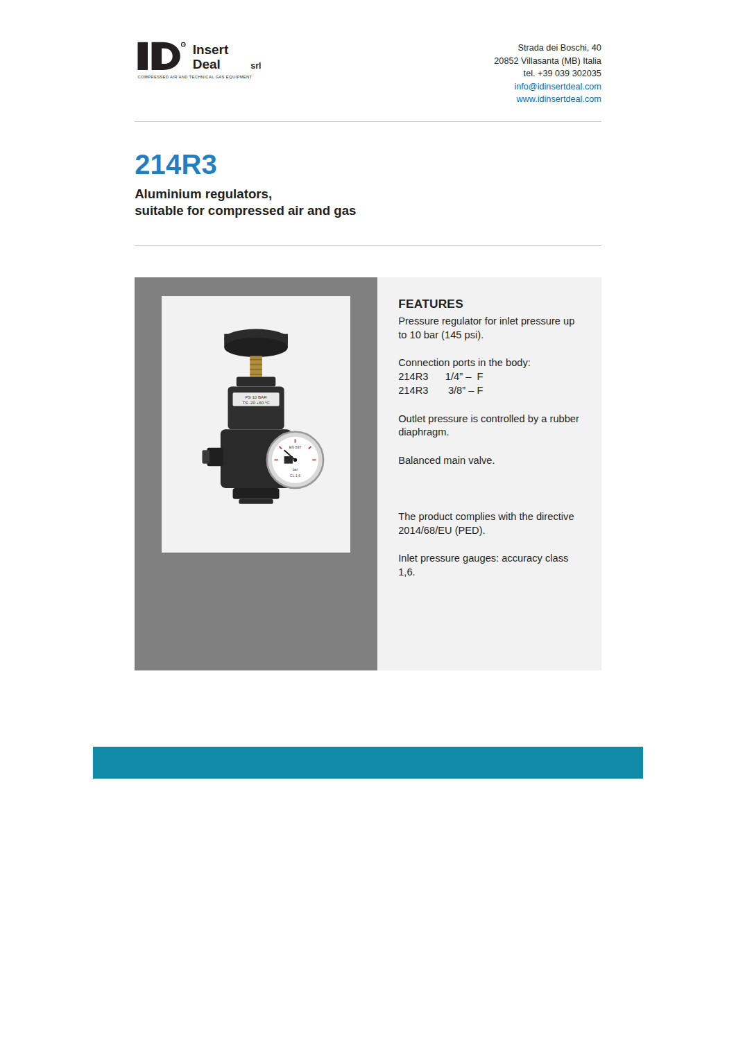R Insert Deal srl COMPRESSED AIR AND TECHNICAL GAS EQUIPMENT
Strada dei Boschi, 40
20852 Villasanta (MB) Italia
tel. +39 039 302035
info@idinsertdeal.com
www.idinsertdeal.com
214R3
Aluminium regulators,
suitable for compressed air and gas
PS 10 BAR TS -20 +60 °C EN 837 bar CL 1,6
FEATURES
Pressure regulator for inlet pressure up to 10 bar (145 psi).
Connection ports in the body:
214R3 1/4” – F 214R3 3/8” – F
Outlet pressure is controlled by a rubber diaphragm.
Balanced main valve.
The product complies with the directive 2014/68/EU (PED).
Inlet pressure gauges: accuracy class 1,6.